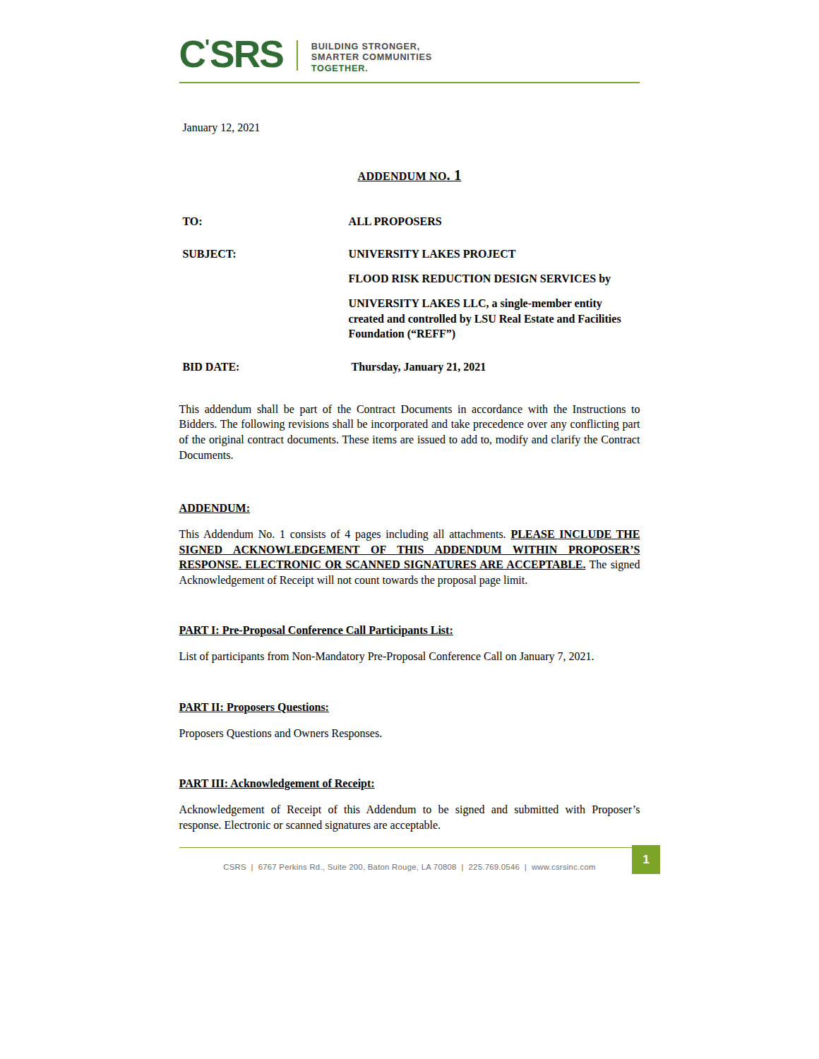C'SRS
Building Stronger,
Smarter Communities
Together.
January 12, 2021
ADDENDUM NO. 1
| TO: | ALL PROPOSERS |
| SUBJECT: | UNIVERSITY LAKES PROJECT FLOOD RISK REDUCTION DESIGN SERVICES by UNIVERSITY LAKES LLC, a single-member entity created and controlled by LSU Real Estate and Facilities Foundation (“REFF”) |
| BID DATE: | Thursday, January 21, 2021 |
This addendum shall be part of the Contract Documents in accordance with the Instructions to Bidders. The following revisions shall be incorporated and take precedence over any conflicting part of the original contract documents. These items are issued to add to, modify and clarify the Contract Documents.
ADDENDUM:
This Addendum No. 1 consists of 4 pages including all attachments. PLEASE INCLUDE THE SIGNED ACKNOWLEDGEMENT OF THIS ADDENDUM WITHIN PROPOSER’S RESPONSE. ELECTRONIC OR SCANNED SIGNATURES ARE ACCEPTABLE. The signed Acknowledgement of Receipt will not count towards the proposal page limit.
PART I: Pre-Proposal Conference Call Participants List:
List of participants from Non-Mandatory Pre-Proposal Conference Call on January 7, 2021.
PART II: Proposers Questions:
Proposers Questions and Owners Responses.
PART III: Acknowledgement of Receipt:
Acknowledgement of Receipt of this Addendum to be signed and submitted with Proposer’s response. Electronic or scanned signatures are acceptable.
CSRS | 6767 Perkins Rd., Suite 200, Baton Rouge, LA 70808 | 225.769.0546 | www.csrsinc.com
1